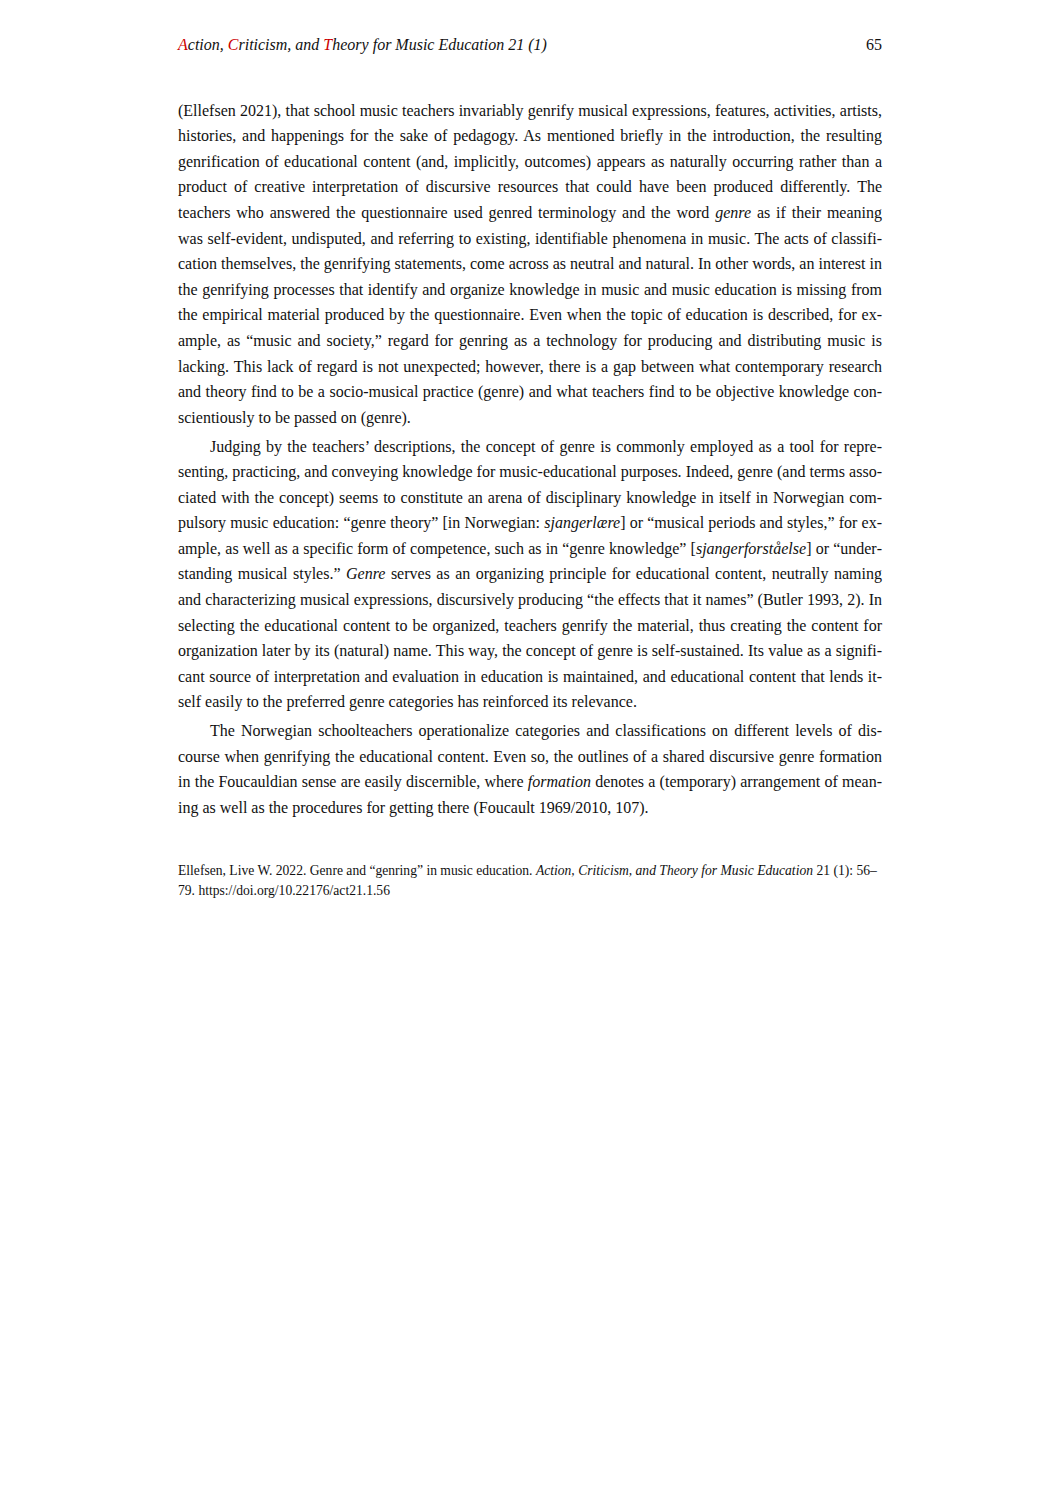Action, Criticism, and Theory for Music Education 21 (1) 65
(Ellefsen 2021), that school music teachers invariably genrify musical expressions, features, activities, artists, histories, and happenings for the sake of pedagogy. As mentioned briefly in the introduction, the resulting genrification of educational content (and, implicitly, outcomes) appears as naturally occurring rather than a product of creative interpretation of discursive resources that could have been produced differently. The teachers who answered the questionnaire used genred terminology and the word genre as if their meaning was self-evident, undisputed, and referring to existing, identifiable phenomena in music. The acts of classification themselves, the genrifying statements, come across as neutral and natural. In other words, an interest in the genrifying processes that identify and organize knowledge in music and music education is missing from the empirical material produced by the questionnaire. Even when the topic of education is described, for example, as “music and society,” regard for genring as a technology for producing and distributing music is lacking. This lack of regard is not unexpected; however, there is a gap between what contemporary research and theory find to be a socio-musical practice (genre) and what teachers find to be objective knowledge conscientiously to be passed on (genre).
Judging by the teachers’ descriptions, the concept of genre is commonly employed as a tool for representing, practicing, and conveying knowledge for music-educational purposes. Indeed, genre (and terms associated with the concept) seems to constitute an arena of disciplinary knowledge in itself in Norwegian compulsory music education: “genre theory” [in Norwegian: sjangerlære] or “musical periods and styles,” for example, as well as a specific form of competence, such as in “genre knowledge” [sjangerforståelse] or “understanding musical styles.” Genre serves as an organizing principle for educational content, neutrally naming and characterizing musical expressions, discursively producing “the effects that it names” (Butler 1993, 2). In selecting the educational content to be organized, teachers genrify the material, thus creating the content for organization later by its (natural) name. This way, the concept of genre is self-sustained. Its value as a significant source of interpretation and evaluation in education is maintained, and educational content that lends itself easily to the preferred genre categories has reinforced its relevance.
The Norwegian schoolteachers operationalize categories and classifications on different levels of discourse when genrifying the educational content. Even so, the outlines of a shared discursive genre formation in the Foucauldian sense are easily discernible, where formation denotes a (temporary) arrangement of meaning as well as the procedures for getting there (Foucault 1969/2010, 107).
Ellefsen, Live W. 2022. Genre and “genring” in music education. Action, Criticism, and Theory for Music Education 21 (1): 56–79. https://doi.org/10.22176/act21.1.56